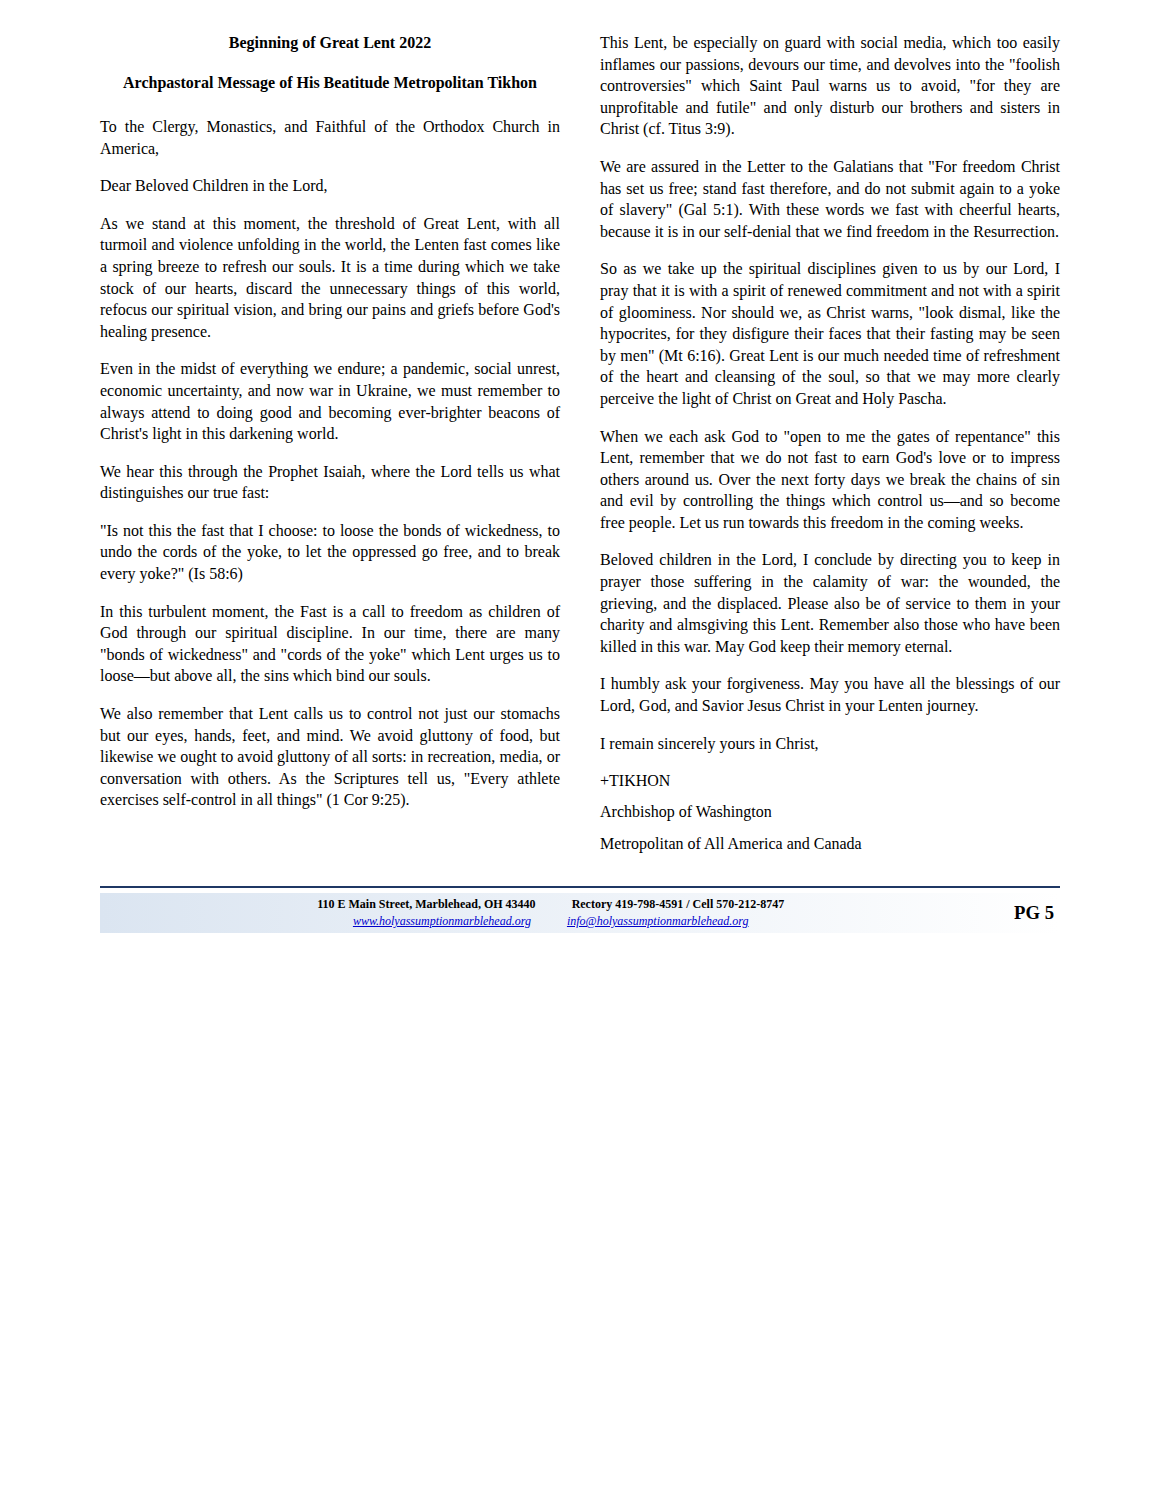Beginning of Great Lent 2022
Archpastoral Message of His Beatitude Metropolitan Tikhon
To the Clergy, Monastics, and Faithful of the Orthodox Church in America,
Dear Beloved Children in the Lord,
As we stand at this moment, the threshold of Great Lent, with all turmoil and violence unfolding in the world, the Lenten fast comes like a spring breeze to refresh our souls. It is a time during which we take stock of our hearts, discard the unnecessary things of this world, refocus our spiritual vision, and bring our pains and griefs before God's healing presence.
Even in the midst of everything we endure; a pandemic, social unrest, economic uncertainty, and now war in Ukraine, we must remember to always attend to doing good and becoming ever-brighter beacons of Christ's light in this darkening world.
We hear this through the Prophet Isaiah, where the Lord tells us what distinguishes our true fast:
"Is not this the fast that I choose: to loose the bonds of wickedness, to undo the cords of the yoke, to let the oppressed go free, and to break every yoke?" (Is 58:6)
In this turbulent moment, the Fast is a call to freedom as children of God through our spiritual discipline. In our time, there are many "bonds of wickedness" and "cords of the yoke" which Lent urges us to loose—but above all, the sins which bind our souls.
We also remember that Lent calls us to control not just our stomachs but our eyes, hands, feet, and mind. We avoid gluttony of food, but likewise we ought to avoid gluttony of all sorts: in recreation, media, or conversation with others. As the Scriptures tell us, "Every athlete exercises self-control in all things" (1 Cor 9:25).
This Lent, be especially on guard with social media, which too easily inflames our passions, devours our time, and devolves into the "foolish controversies" which Saint Paul warns us to avoid, "for they are unprofitable and futile" and only disturb our brothers and sisters in Christ (cf. Titus 3:9).
We are assured in the Letter to the Galatians that "For freedom Christ has set us free; stand fast therefore, and do not submit again to a yoke of slavery" (Gal 5:1). With these words we fast with cheerful hearts, because it is in our self-denial that we find freedom in the Resurrection.
So as we take up the spiritual disciplines given to us by our Lord, I pray that it is with a spirit of renewed commitment and not with a spirit of gloominess. Nor should we, as Christ warns, "look dismal, like the hypocrites, for they disfigure their faces that their fasting may be seen by men" (Mt 6:16). Great Lent is our much needed time of refreshment of the heart and cleansing of the soul, so that we may more clearly perceive the light of Christ on Great and Holy Pascha.
When we each ask God to "open to me the gates of repentance" this Lent, remember that we do not fast to earn God's love or to impress others around us. Over the next forty days we break the chains of sin and evil by controlling the things which control us—and so become free people. Let us run towards this freedom in the coming weeks.
Beloved children in the Lord, I conclude by directing you to keep in prayer those suffering in the calamity of war: the wounded, the grieving, and the displaced. Please also be of service to them in your charity and almsgiving this Lent. Remember also those who have been killed in this war. May God keep their memory eternal.
I humbly ask your forgiveness. May you have all the blessings of our Lord, God, and Savior Jesus Christ in your Lenten journey.
I remain sincerely yours in Christ,
+TIKHON
Archbishop of Washington
Metropolitan of All America and Canada
110 E Main Street, Marblehead, OH 43440 Rectory 419-798-4591 / Cell 570-212-8747
www.holyassumptionmarblehead.org info@holyassumptionmarblehead.org
PG 5